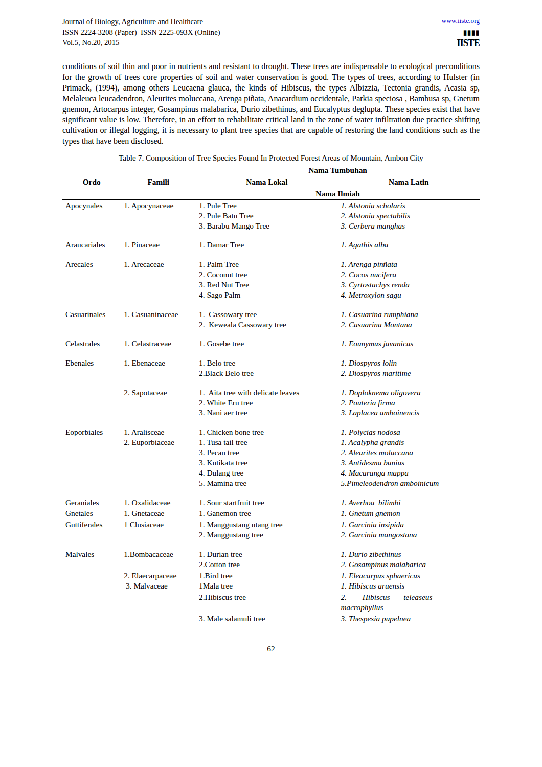Journal of Biology, Agriculture and Healthcare
ISSN 2224-3208 (Paper) ISSN 2225-093X (Online)
Vol.5, No.20, 2015
www.iiste.org
▮▮▮▮ IISTE
conditions of soil thin and poor in nutrients and resistant to drought. These trees are indispensable to ecological preconditions for the growth of trees core properties of soil and water conservation is good. The types of trees, according to Hulster (in Primack, (1994), among others Leucaena glauca, the kinds of Hibiscus, the types Albizzia, Tectonia grandis, Acasia sp, Melaleuca leucadendron, Aleurites moluccana, Arenga piñata, Anacardium occidentale, Parkia speciosa , Bambusa sp, Gnetum gnemon, Artocarpus integer, Gosampinus malabarica, Durio zibethinus, and Eucalyptus deglupta. These species exist that have significant value is low. Therefore, in an effort to rehabilitate critical land in the zone of water infiltration due practice shifting cultivation or illegal logging, it is necessary to plant tree species that are capable of restoring the land conditions such as the types that have been disclosed.
Table 7. Composition of Tree Species Found In Protected Forest Areas of Mountain, Ambon City
| | | Nama Tumbuhan |
| --- | --- | --- |
| Ordo | Famili | Nama Lokal | Nama Latin |
| | | Nama Ilmiah |
| Apocynales | 1. Apocynaceae | 1. Pule Tree 2. Pule Batu Tree 3. Barabu Mango Tree | 1. Alstonia scholaris 2. Alstonia spectabilis 3. Cerbera manghas |
| Araucariales | 1. Pinaceae | 1. Damar Tree | 1. Agathis alba |
| Arecales | 1. Arecaceae | 1. Palm Tree 2. Coconut tree 3. Red Nut Tree 4. Sago Palm | 1. Arenga pinñata 2. Cocos nucifera 3. Cyrtostachys renda 4. Metroxylon sagu |
| Casuarinales | 1. Casuaninaceae | 1. Cassowary tree 2. Keweala Cassowary tree | 1. Casuarina rumphiana 2. Casuarina Montana |
| Celastrales | 1. Celastraceae | 1. Gosebe tree | 1. Eounymus javanicus |
| Ebenales | 1. Ebenaceae | 1. Belo tree 2.Black Belo tree | 1. Diospyros lolin 2. Diospyros maritime |
| | 2. Sapotaceae | 1. Aita tree with delicate leaves 2. White Eru tree 3. Nani aer tree | 1. Doploknema oligovera 2. Pouteria firma 3. Laplacea amboinencis |
| Eoporbiales | 1. Aralisceae 2. Euporbiaceae | 1. Chicken bone tree 1. Tusa tail tree 3. Pecan tree 3. Kutikata tree 4. Dulang tree 5. Mamina tree | 1. Polycias nodosa 1. Acalypha grandis 2. Aleurites moluccana 3. Antidesma bunius 4. Macaranga mappa 5.Pimeleodendron amboinicum |
| Geraniales | 1. Oxalidaceae | 1. Sour startfruit tree | 1. Averhoa bilimbi |
| Gnetales | 1. Gnetaceae | 1. Ganemon tree | 1. Gnetum gnemon |
| Guttiferales | 1 Clusiaceae | 1. Manggustang utang tree 2. Manggustang tree | 1. Garcinia insipida 2. Garcinia mangostana |
| Malvales | 1.Bombacaceae | 1. Durian tree 2.Cotton tree | 1. Durio zibethinus 2. Gosampinus malabarica |
| | 2. Elaecarpaceae 3. Malvaceae | 1.Bird tree 1Mala tree | 1. Eleacarpus sphaericus 1. Hibiscus aruensis |
| | | 2.Hibiscus tree | 2. Hibiscus teleaseus macrophyllus |
| | | 3. Male salamuli tree | 3. Thespesia pupelnea |
62